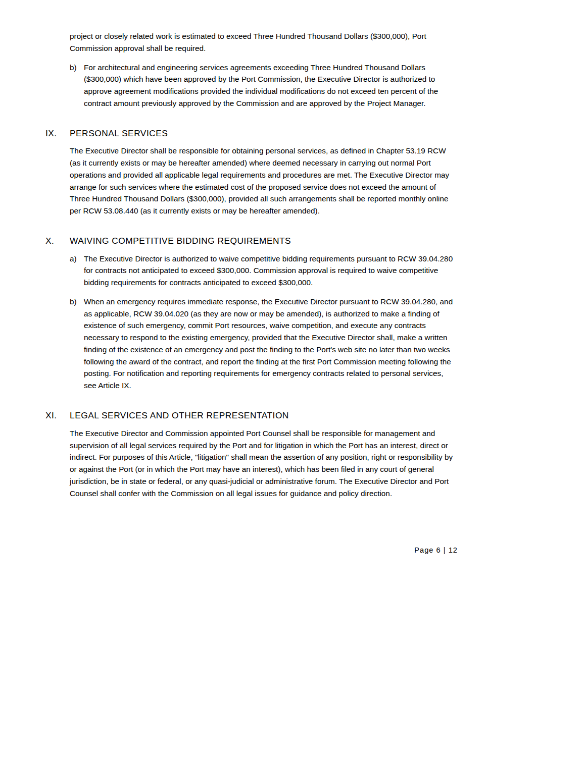project or closely related work is estimated to exceed Three Hundred Thousand Dollars ($300,000), Port Commission approval shall be required.
b)
For architectural and engineering services agreements exceeding Three Hundred Thousand Dollars ($300,000) which have been approved by the Port Commission, the Executive Director is authorized to approve agreement modifications provided the individual modifications do not exceed ten percent of the contract amount previously approved by the Commission and are approved by the Project Manager.
IX. PERSONAL SERVICES
The Executive Director shall be responsible for obtaining personal services, as defined in Chapter 53.19 RCW (as it currently exists or may be hereafter amended) where deemed necessary in carrying out normal Port operations and provided all applicable legal requirements and procedures are met. The Executive Director may arrange for such services where the estimated cost of the proposed service does not exceed the amount of Three Hundred Thousand Dollars ($300,000), provided all such arrangements shall be reported monthly online per RCW 53.08.440 (as it currently exists or may be hereafter amended).
X. WAIVING COMPETITIVE BIDDING REQUIREMENTS
a)
The Executive Director is authorized to waive competitive bidding requirements pursuant to RCW 39.04.280 for contracts not anticipated to exceed $300,000. Commission approval is required to waive competitive bidding requirements for contracts anticipated to exceed $300,000.
b)
When an emergency requires immediate response, the Executive Director pursuant to RCW 39.04.280, and as applicable, RCW 39.04.020 (as they are now or may be amended), is authorized to make a finding of existence of such emergency, commit Port resources, waive competition, and execute any contracts necessary to respond to the existing emergency, provided that the Executive Director shall, make a written finding of the existence of an emergency and post the finding to the Port's web site no later than two weeks following the award of the contract, and report the finding at the first Port Commission meeting following the posting. For notification and reporting requirements for emergency contracts related to personal services, see Article IX.
XI. LEGAL SERVICES AND OTHER REPRESENTATION
The Executive Director and Commission appointed Port Counsel shall be responsible for management and supervision of all legal services required by the Port and for litigation in which the Port has an interest, direct or indirect. For purposes of this Article, "litigation" shall mean the assertion of any position, right or responsibility by or against the Port (or in which the Port may have an interest), which has been filed in any court of general jurisdiction, be in state or federal, or any quasi-judicial or administrative forum. The Executive Director and Port Counsel shall confer with the Commission on all legal issues for guidance and policy direction.
Page 6 | 12